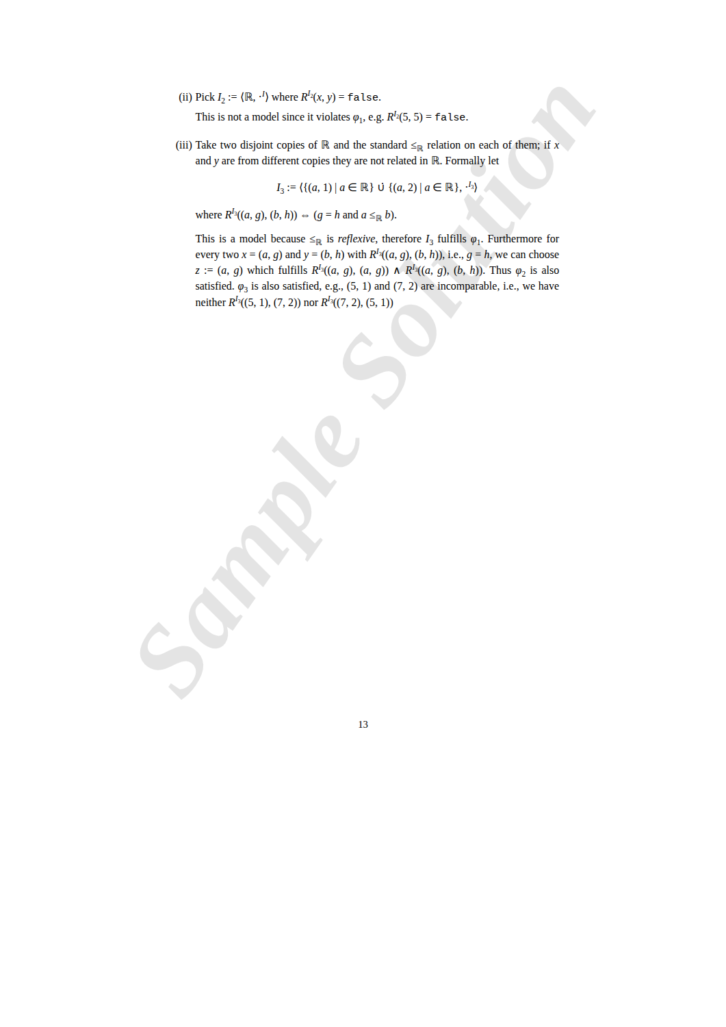Sample Solution
(ii)
Pick I2 := ⟨ℝ, ·I⟩ where RI2(x, y) = false.
This is not a model since it violates φ1, e.g. RI2(5, 5) = false.
(iii)
Take two disjoint copies of ℝ and the standard ≤ℝ relation on each of them; if x and y are from different copies they are not related in ℝ. Formally let
I3 := ⟨{(a, 1) | a ∈ ℝ} ∪̇ {(a, 2) | a ∈ ℝ}, ·I3⟩
where RI3((a, g), (b, h)) ⇔ (g = h and a ≤ℝ b).
This is a model because ≤ℝ is reflexive, therefore I3 fulfills φ1. Furthermore for every two x = (a, g) and y = (b, h) with RI3((a, g), (b, h)), i.e., g = h, we can choose z := (a, g) which fulfills RI3((a, g), (a, g)) ∧ RI3((a, g), (b, h)). Thus φ2 is also satisfied. φ3 is also satisfied, e.g., (5, 1) and (7, 2) are incomparable, i.e., we have neither RI3((5, 1), (7, 2)) nor RI3((7, 2), (5, 1))
13